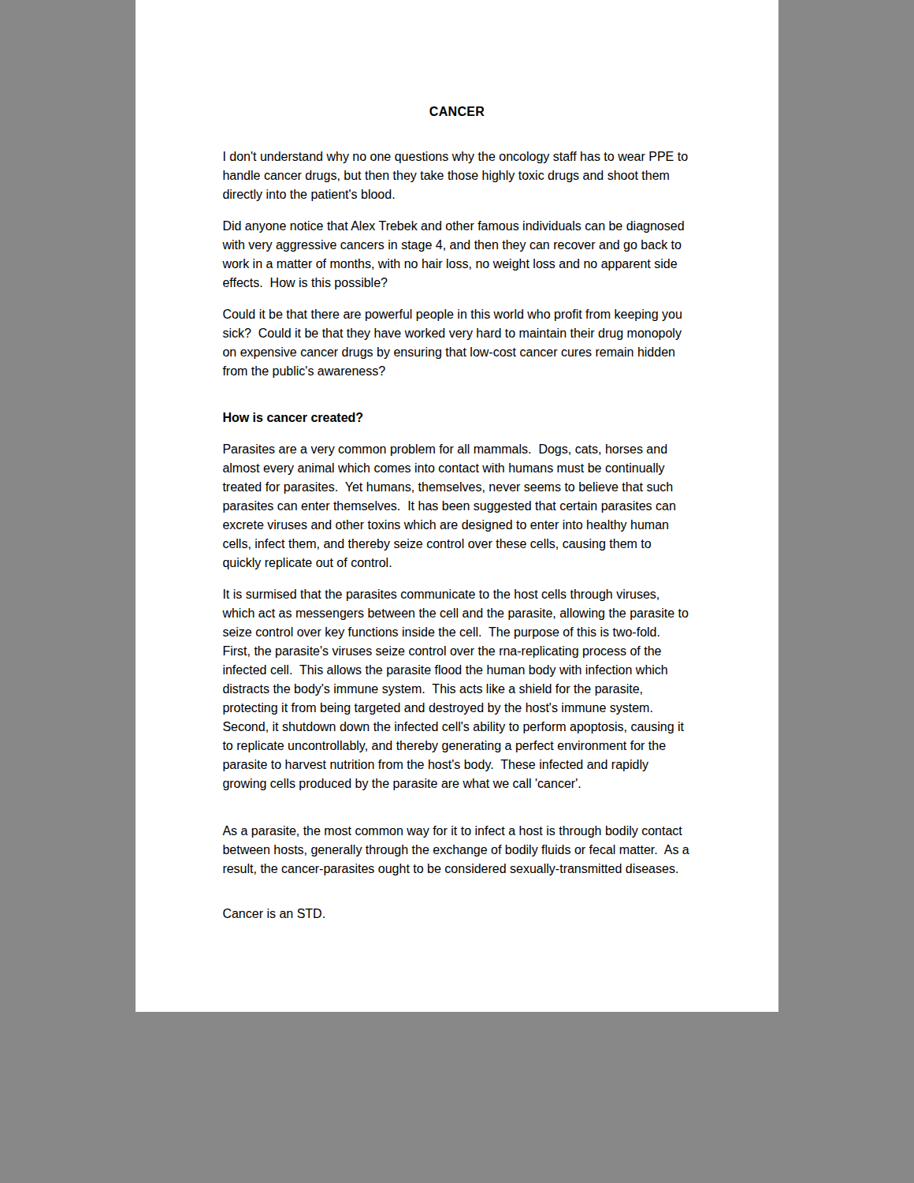CANCER
I don't understand why no one questions why the oncology staff has to wear PPE to handle cancer drugs, but then they take those highly toxic drugs and shoot them directly into the patient's blood.
Did anyone notice that Alex Trebek and other famous individuals can be diagnosed with very aggressive cancers in stage 4, and then they can recover and go back to work in a matter of months, with no hair loss, no weight loss and no apparent side effects. How is this possible?
Could it be that there are powerful people in this world who profit from keeping you sick? Could it be that they have worked very hard to maintain their drug monopoly on expensive cancer drugs by ensuring that low-cost cancer cures remain hidden from the public's awareness?
How is cancer created?
Parasites are a very common problem for all mammals. Dogs, cats, horses and almost every animal which comes into contact with humans must be continually treated for parasites. Yet humans, themselves, never seems to believe that such parasites can enter themselves. It has been suggested that certain parasites can excrete viruses and other toxins which are designed to enter into healthy human cells, infect them, and thereby seize control over these cells, causing them to quickly replicate out of control.
It is surmised that the parasites communicate to the host cells through viruses, which act as messengers between the cell and the parasite, allowing the parasite to seize control over key functions inside the cell. The purpose of this is two-fold. First, the parasite's viruses seize control over the rna-replicating process of the infected cell. This allows the parasite flood the human body with infection which distracts the body's immune system. This acts like a shield for the parasite, protecting it from being targeted and destroyed by the host's immune system. Second, it shutdown down the infected cell's ability to perform apoptosis, causing it to replicate uncontrollably, and thereby generating a perfect environment for the parasite to harvest nutrition from the host's body. These infected and rapidly growing cells produced by the parasite are what we call 'cancer'.
As a parasite, the most common way for it to infect a host is through bodily contact between hosts, generally through the exchange of bodily fluids or fecal matter. As a result, the cancer-parasites ought to be considered sexually-transmitted diseases.
Cancer is an STD.